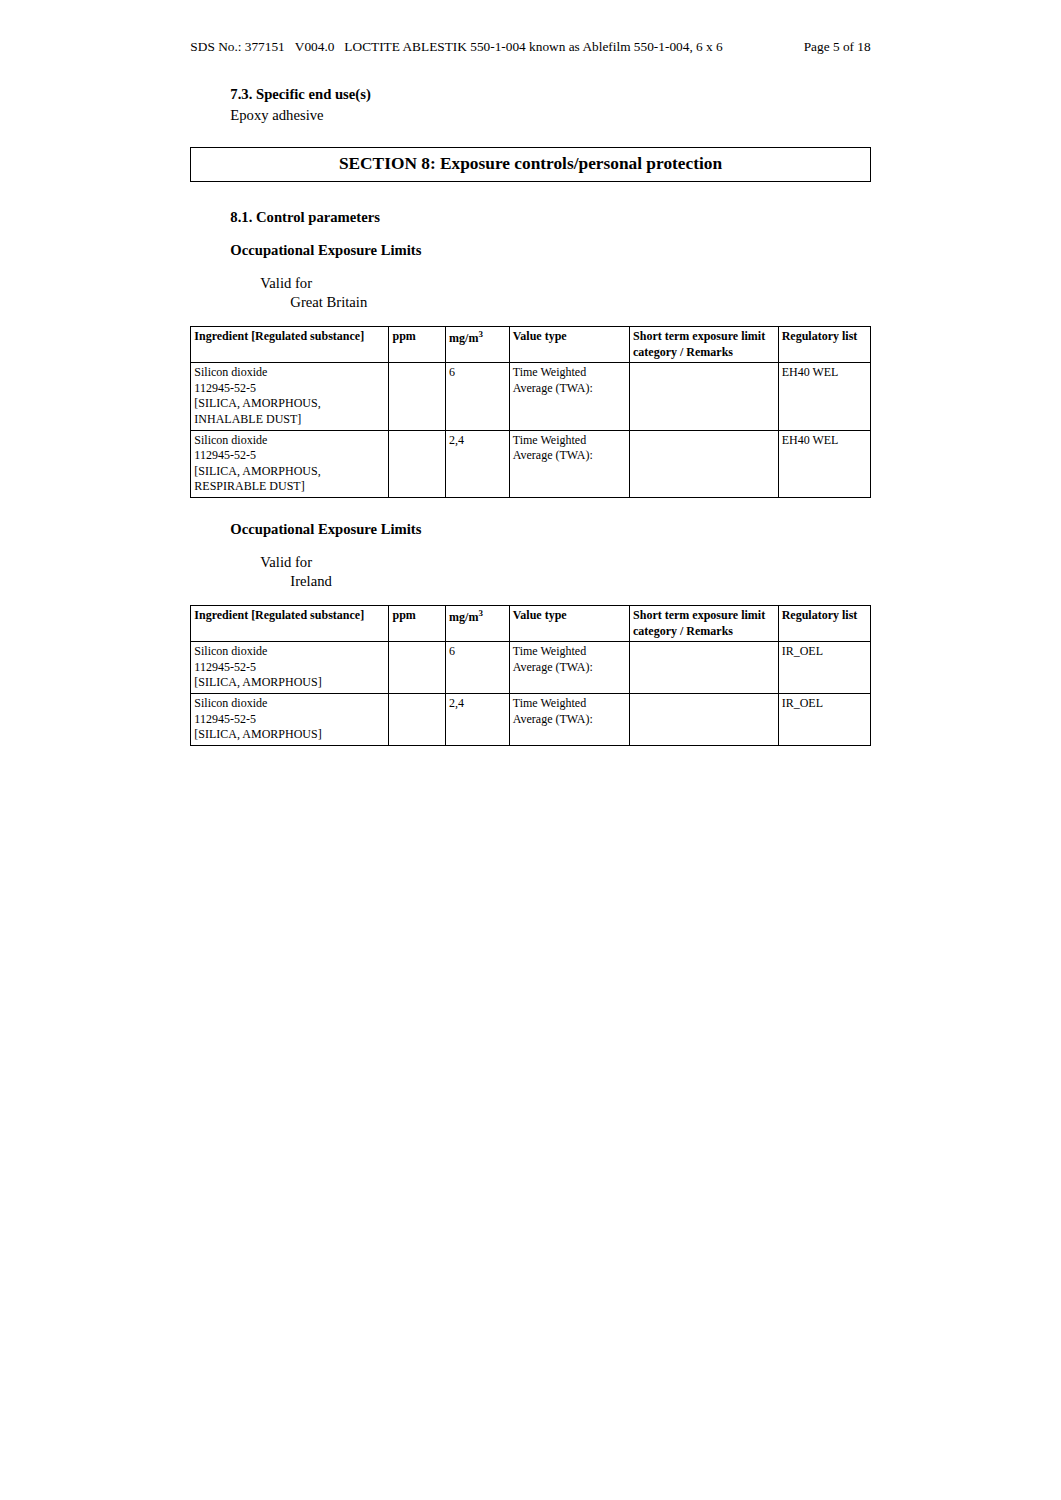SDS No.: 377151 V004.0 LOCTITE ABLESTIK 550-1-004 known as Ablefilm 550-1-004, 6 x 6
Page 5 of 18
7.3. Specific end use(s)
Epoxy adhesive
SECTION 8: Exposure controls/personal protection
8.1. Control parameters
Occupational Exposure Limits
Valid for
Great Britain
| Ingredient [Regulated substance] | ppm | mg/m 3 | Value type | Short term exposure limit category / Remarks | Regulatory list |
| --- | --- | --- | --- | --- | --- |
| Silicon dioxide 112945-52-5 [SILICA, AMORPHOUS, INHALABLE DUST] | | 6 | Time Weighted Average (TWA): | | EH40 WEL |
| Silicon dioxide 112945-52-5 [SILICA, AMORPHOUS, RESPIRABLE DUST] | | 2,4 | Time Weighted Average (TWA): | | EH40 WEL |
Occupational Exposure Limits
Valid for
Ireland
| Ingredient [Regulated substance] | ppm | mg/m 3 | Value type | Short term exposure limit category / Remarks | Regulatory list |
| --- | --- | --- | --- | --- | --- |
| Silicon dioxide 112945-52-5 [SILICA, AMORPHOUS] | | 6 | Time Weighted Average (TWA): | | IR_OEL |
| Silicon dioxide 112945-52-5 [SILICA, AMORPHOUS] | | 2,4 | Time Weighted Average (TWA): | | IR_OEL |